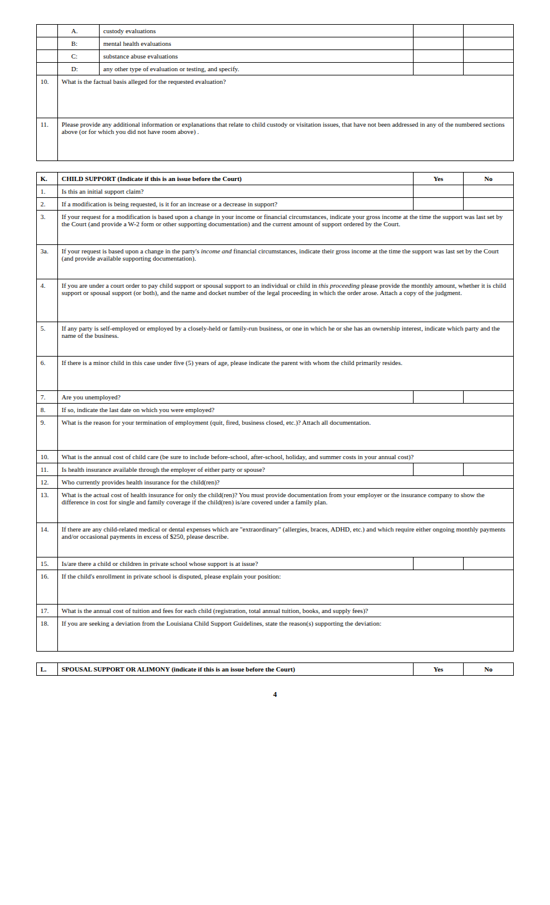| | A. | custody evaluations | | |
| | B: | mental health evaluations | | |
| | C: | substance abuse evaluations | | |
| | D: | any other type of evaluation or testing, and specify. | | |
| 10. | What is the factual basis alleged for the requested evaluation? |
| 11. | Please provide any additional information or explanations that relate to child custody or visitation issues, that have not been addressed in any of the numbered sections above (or for which you did not have room above) . |
| K. | CHILD SUPPORT (Indicate if this is an issue before the Court) | Yes | No |
| 1. | Is this an initial support claim? | | |
| 2. | If a modification is being requested, is it for an increase or a decrease in support? | | |
| 3. | If your request for a modification is based upon a change in your income or financial circumstances, indicate your gross income at the time the support was last set by the Court (and provide a W-2 form or other supporting documentation) and the current amount of support ordered by the Court. |
| 3a. | If your request is based upon a change in the party's income and financial circumstances, indicate their gross income at the time the support was last set by the Court (and provide available supporting documentation). |
| 4. | If you are under a court order to pay child support or spousal support to an individual or child in this proceeding please provide the monthly amount, whether it is child support or spousal support (or both), and the name and docket number of the legal proceeding in which the order arose. Attach a copy of the judgment. |
| 5. | If any party is self-employed or employed by a closely-held or family-run business, or one in which he or she has an ownership interest, indicate which party and the name of the business. |
| 6. | If there is a minor child in this case under five (5) years of age, please indicate the parent with whom the child primarily resides. |
| 7. | Are you unemployed? | | |
| 8. | If so, indicate the last date on which you were employed? |
| 9. | What is the reason for your termination of employment (quit, fired, business closed, etc.)? Attach all documentation. |
| 10. | What is the annual cost of child care (be sure to include before-school, after-school, holiday, and summer costs in your annual cost)? |
| 11. | Is health insurance available through the employer of either party or spouse? | | |
| 12. | Who currently provides health insurance for the child(ren)? |
| 13. | What is the actual cost of health insurance for only the child(ren)? You must provide documentation from your employer or the insurance company to show the difference in cost for single and family coverage if the child(ren) is/are covered under a family plan. |
| 14. | If there are any child-related medical or dental expenses which are "extraordinary" (allergies, braces, ADHD, etc.) and which require either ongoing monthly payments and/or occasional payments in excess of $250, please describe. |
| 15. | Is/are there a child or children in private school whose support is at issue? | | |
| 16. | If the child's enrollment in private school is disputed, please explain your position: |
| 17. | What is the annual cost of tuition and fees for each child (registration, total annual tuition, books, and supply fees)? |
| 18. | If you are seeking a deviation from the Louisiana Child Support Guidelines, state the reason(s) supporting the deviation: |
| L. | SPOUSAL SUPPORT OR ALIMONY (indicate if this is an issue before the Court) | Yes | No |
4